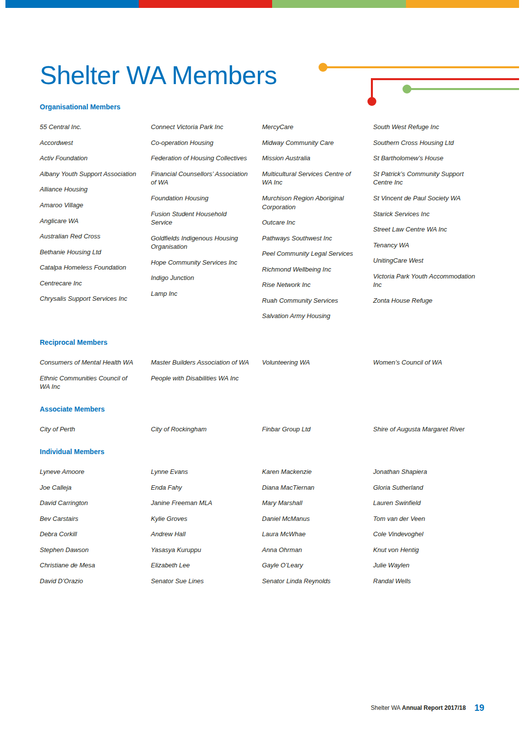Shelter WA Members
Organisational Members
55 Central Inc.
Accordwest
Activ Foundation
Albany Youth Support Association
Alliance Housing
Amaroo Village
Anglicare WA
Australian Red Cross
Bethanie Housing Ltd
Catalpa Homeless Foundation
Centrecare Inc
Chrysalis Support Services Inc
Connect Victoria Park Inc
Co-operation Housing
Federation of Housing Collectives
Financial Counsellors’ Association of WA
Foundation Housing
Fusion Student Household Service
Goldfields Indigenous Housing Organisation
Hope Community Services Inc
Indigo Junction
Lamp Inc
MercyCare
Midway Community Care
Mission Australia
Multicultural Services Centre of WA Inc
Murchison Region Aboriginal Corporation
Outcare Inc
Pathways Southwest Inc
Peel Community Legal Services
Richmond Wellbeing Inc
Rise Network Inc
Ruah Community Services
Salvation Army Housing
South West Refuge Inc
Southern Cross Housing Ltd
St Bartholomew’s House
St Patrick’s Community Support Centre Inc
St Vincent de Paul Society WA
Starick Services Inc
Street Law Centre WA Inc
Tenancy WA
UnitingCare West
Victoria Park Youth Accommodation Inc
Zonta House Refuge
Reciprocal Members
Consumers of Mental Health WA
Ethnic Communities Council of WA Inc
Master Builders Association of WA
People with Disabilities WA Inc
Volunteering WA
Women’s Council of WA
Associate Members
City of Perth
City of Rockingham
Finbar Group Ltd
Shire of Augusta Margaret River
Individual Members
Lyneve Amoore
Joe Calleja
David Carrington
Bev Carstairs
Debra Corkill
Stephen Dawson
Christiane de Mesa
David D’Orazio
Lynne Evans
Enda Fahy
Janine Freeman MLA
Kylie Groves
Andrew Hall
Yasasya Kuruppu
Elizabeth Lee
Senator Sue Lines
Karen Mackenzie
Diana MacTiernan
Mary Marshall
Daniel McManus
Laura McWhae
Anna Ohrman
Gayle O’Leary
Senator Linda Reynolds
Jonathan Shapiera
Gloria Sutherland
Lauren Swinfield
Tom van der Veen
Cole Vindevoghel
Knut von Hentig
Julie Waylen
Randal Wells
Shelter WA Annual Report 2017/18 19